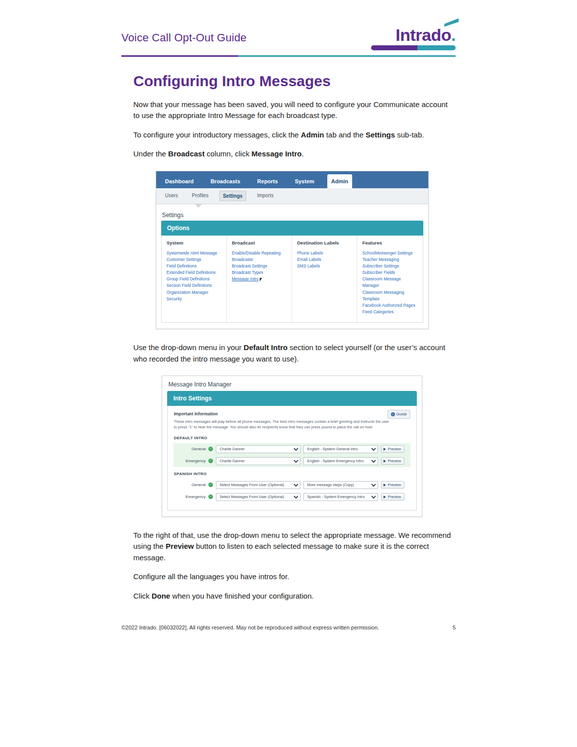Voice Call Opt-Out Guide
Intrado.
Configuring Intro Messages
Now that your message has been saved, you will need to configure your Communicate account to use the appropriate Intro Message for each broadcast type.
To configure your introductory messages, click the Admin tab and the Settings sub-tab.
Under the Broadcast column, click Message Intro.
Dashboard Broadcasts Reports System Admin
Users Profiles Settings Imports
Settings
Options
System
Systemwide Alert Message Customer Settings Field Definitions Extended Field Definitions Group Field Definitions Section Field Definitions Organization Manager Security
Broadcast
Enable/Disable Repeating Broadcasts Broadcast Settings Broadcast Types Message Intro
Destination Labels
Phone Labels Email Labels SMS Labels
Features
SchoolMessenger Settings Teacher Messaging Subscriber Settings Subscriber Fields Classroom Message Manager Classroom Messaging Template Facebook Authorized Pages Feed Categories
Use the drop-down menu in your Default Intro section to select yourself (or the user’s account who recorded the intro message you want to use).
Message Intro Manager
Intro Settings
i Guide
Important Information
These intro messages will play before all phone messages. The best intro messages contain a brief greeting and instructs the user to press "1" to hear the message. You should also let recipients know that they can press pound to place the call on hold.
DEFAULT INTRO
General ✓ Charlie Danner English - System General Intro Preview
Emergency ✓ Charlie Danner English - System Emergency Intro Preview
SPANISH INTRO
General ✓ Select Messages From User (Optional) More message steps (Copy) Preview
Emergency ✓ Select Messages From User (Optional) Spanish - System Emergency Intro Preview
To the right of that, use the drop-down menu to select the appropriate message. We recommend using the Preview button to listen to each selected message to make sure it is the correct message.
Configure all the languages you have intros for.
Click Done when you have finished your configuration.
©2022 Intrado. [06032022]. All rights reserved. May not be reproduced without express written permission.
5